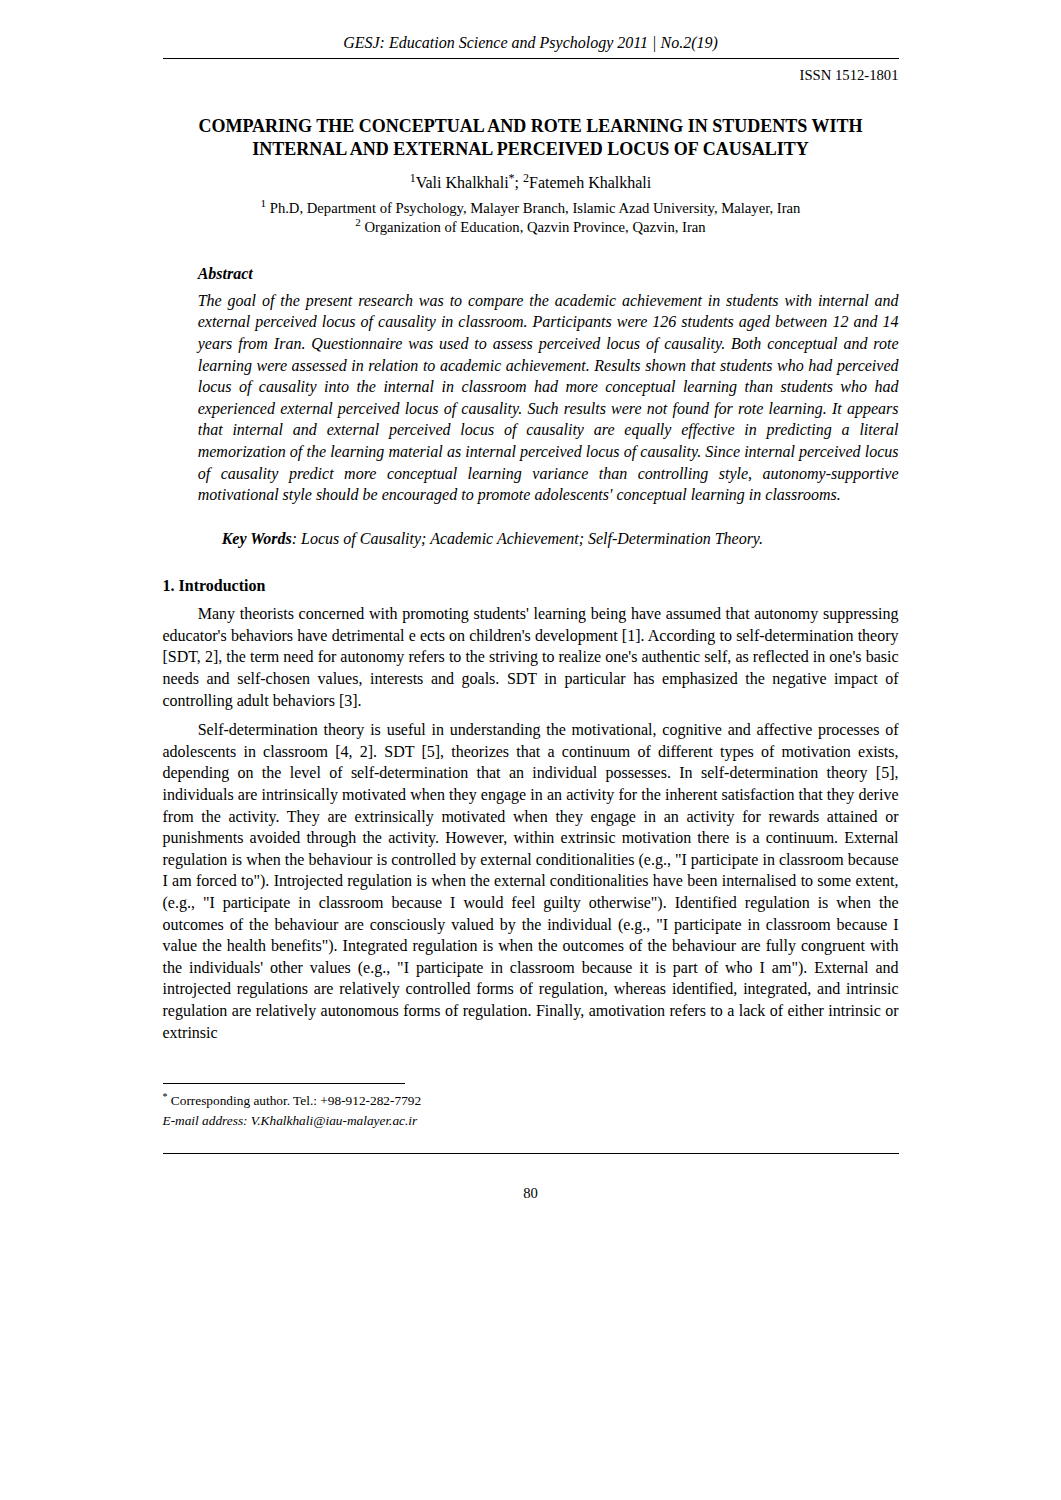GESJ: Education Science and Psychology 2011 | No.2(19)
ISSN 1512-1801
Comparing the Conceptual and Rote Learning in Students with Internal and External Perceived Locus of Causality
1Vali Khalkhali*; 2Fatemeh Khalkhali
1 Ph.D, Department of Psychology, Malayer Branch, Islamic Azad University, Malayer, Iran
2 Organization of Education, Qazvin Province, Qazvin, Iran
Abstract
The goal of the present research was to compare the academic achievement in students with internal and external perceived locus of causality in classroom. Participants were 126 students aged between 12 and 14 years from Iran. Questionnaire was used to assess perceived locus of causality. Both conceptual and rote learning were assessed in relation to academic achievement. Results shown that students who had perceived locus of causality into the internal in classroom had more conceptual learning than students who had experienced external perceived locus of causality. Such results were not found for rote learning. It appears that internal and external perceived locus of causality are equally effective in predicting a literal memorization of the learning material as internal perceived locus of causality. Since internal perceived locus of causality predict more conceptual learning variance than controlling style, autonomy-supportive motivational style should be encouraged to promote adolescents' conceptual learning in classrooms.
Key Words: Locus of Causality; Academic Achievement; Self-Determination Theory.
1. Introduction
Many theorists concerned with promoting students' learning being have assumed that autonomy suppressing educator's behaviors have detrimental e ects on children's development [1]. According to self-determination theory [SDT, 2], the term need for autonomy refers to the striving to realize one's authentic self, as reflected in one's basic needs and self-chosen values, interests and goals. SDT in particular has emphasized the negative impact of controlling adult behaviors [3].
Self-determination theory is useful in understanding the motivational, cognitive and affective processes of adolescents in classroom [4, 2]. SDT [5], theorizes that a continuum of different types of motivation exists, depending on the level of self-determination that an individual possesses. In self-determination theory [5], individuals are intrinsically motivated when they engage in an activity for the inherent satisfaction that they derive from the activity. They are extrinsically motivated when they engage in an activity for rewards attained or punishments avoided through the activity. However, within extrinsic motivation there is a continuum. External regulation is when the behaviour is controlled by external conditionalities (e.g., "I participate in classroom because I am forced to"). Introjected regulation is when the external conditionalities have been internalised to some extent, (e.g., "I participate in classroom because I would feel guilty otherwise"). Identified regulation is when the outcomes of the behaviour are consciously valued by the individual (e.g., "I participate in classroom because I value the health benefits"). Integrated regulation is when the outcomes of the behaviour are fully congruent with the individuals' other values (e.g., "I participate in classroom because it is part of who I am"). External and introjected regulations are relatively controlled forms of regulation, whereas identified, integrated, and intrinsic regulation are relatively autonomous forms of regulation. Finally, amotivation refers to a lack of either intrinsic or extrinsic
* Corresponding author. Tel.: +98-912-282-7792
E-mail address: V.Khalkhali@iau-malayer.ac.ir
80